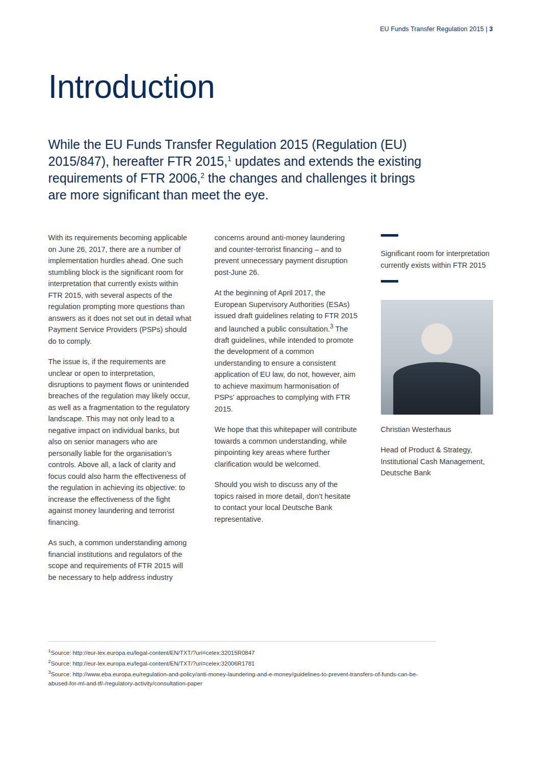EU Funds Transfer Regulation 2015 | 3
Introduction
While the EU Funds Transfer Regulation 2015 (Regulation (EU) 2015/847), hereafter FTR 2015,1 updates and extends the existing requirements of FTR 2006,2 the changes and challenges it brings are more significant than meet the eye.
With its requirements becoming applicable on June 26, 2017, there are a number of implementation hurdles ahead. One such stumbling block is the significant room for interpretation that currently exists within FTR 2015, with several aspects of the regulation prompting more questions than answers as it does not set out in detail what Payment Service Providers (PSPs) should do to comply.
The issue is, if the requirements are unclear or open to interpretation, disruptions to payment flows or unintended breaches of the regulation may likely occur, as well as a fragmentation to the regulatory landscape. This may not only lead to a negative impact on individual banks, but also on senior managers who are personally liable for the organisation’s controls. Above all, a lack of clarity and focus could also harm the effectiveness of the regulation in achieving its objective: to increase the effectiveness of the fight against money laundering and terrorist financing.
As such, a common understanding among financial institutions and regulators of the scope and requirements of FTR 2015 will be necessary to help address industry
concerns around anti-money laundering and counter-terrorist financing – and to prevent unnecessary payment disruption post-June 26.
At the beginning of April 2017, the European Supervisory Authorities (ESAs) issued draft guidelines relating to FTR 2015 and launched a public consultation.3 The draft guidelines, while intended to promote the development of a common understanding to ensure a consistent application of EU law, do not, however, aim to achieve maximum harmonisation of PSPs’ approaches to complying with FTR 2015.
We hope that this whitepaper will contribute towards a common understanding, while pinpointing key areas where further clarification would be welcomed.
Should you wish to discuss any of the topics raised in more detail, don’t hesitate to contact your local Deutsche Bank representative.
Significant room for interpretation currently exists within FTR 2015
Christian Westerhaus
Head of Product & Strategy,
Institutional Cash Management,
Deutsche Bank
1Source: http://eur-lex.europa.eu/legal-content/EN/TXT/?uri=celex:32015R0847
2Source: http://eur-lex.europa.eu/legal-content/EN/TXT/?uri=celex:32006R1781
3Source: http://www.eba.europa.eu/regulation-and-policy/anti-money-laundering-and-e-money/guidelines-to-prevent-transfers-of-funds-can-be-abused-for-ml-and-tf/-/regulatory-activity/consultation-paper